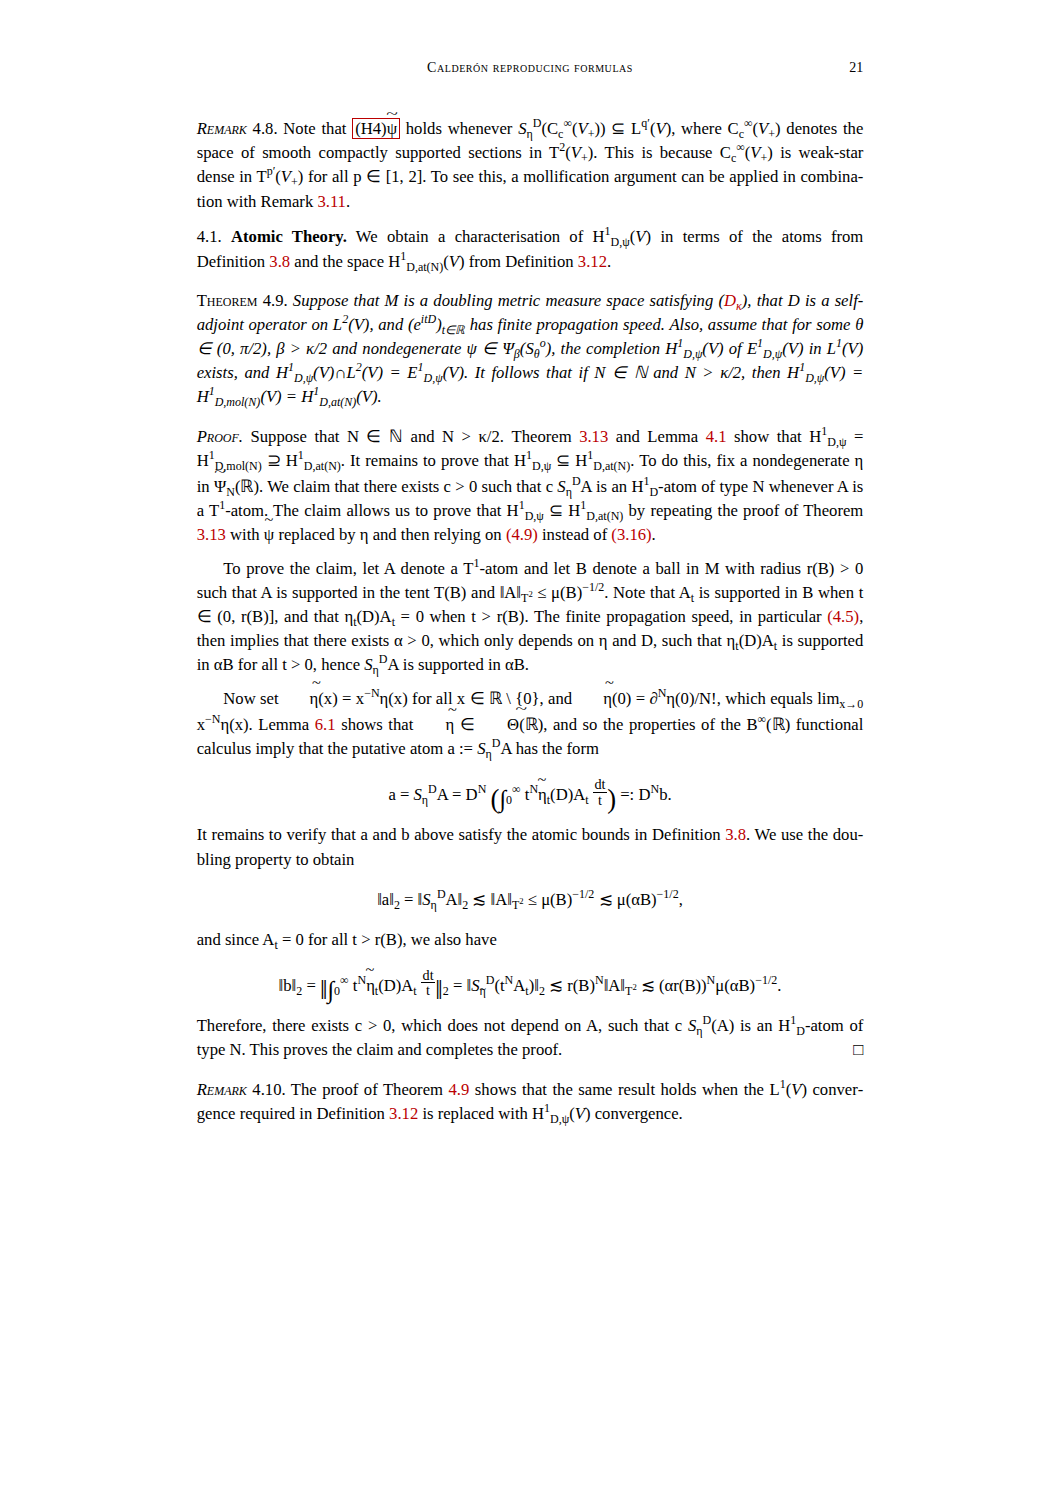Calderón reproducing formulas 21
Remark 4.8. Note that (H4)ψ holds whenever SηD(Cc∞(V+)) ⊆ Lq′(V), where Cc∞(V+) denotes the space of smooth compactly supported sections in T2(V+). This is because Cc∞(V+) is weak-star dense in Tp′(V+) for all p ∈ [1, 2]. To see this, a mollification argument can be applied in combination with Remark 3.11.
4.1. Atomic Theory. We obtain a characterisation of H1D,ψ(V) in terms of the atoms from Definition 3.8 and the space H1D,at(N)(V) from Definition 3.12.
Theorem 4.9. Suppose that M is a doubling metric measure space satisfying (Dκ), that D is a self-adjoint operator on L2(V), and (eitD)t∈ℝ has finite propagation speed. Also, assume that for some θ ∈ (0, π/2), β > κ/2 and nondegenerate ψ ∈ Ψβ(Sθo), the completion H1D,ψ(V) of E1D,ψ(V) in L1(V) exists, and H1D,ψ(V)∩L2(V) = E1D,ψ(V). It follows that if N ∈ ℕ and N > κ/2, then H1D,ψ(V) = H1D,mol(N)(V) = H1D,at(N)(V).
Proof. Suppose that N ∈ ℕ and N > κ/2. Theorem 3.13 and Lemma 4.1 show that H1D,ψ = H1D,mol(N) ⊇ H1D,at(N). It remains to prove that H1D,ψ ⊆ H1D,at(N). To do this, fix a nondegenerate η in ΨN(ℝ). We claim that there exists c > 0 such that c SηDA is an H1D-atom of type N whenever A is a T1-atom. The claim allows us to prove that H1D,ψ ⊆ H1D,at(N) by repeating the proof of Theorem 3.13 with ψ replaced by η and then relying on (4.9) instead of (3.16).
To prove the claim, let A denote a T1-atom and let B denote a ball in M with radius r(B) > 0 such that A is supported in the tent T(B) and ‖A‖T2 ≤ μ(B)−1/2. Note that At is supported in B when t ∈ (0, r(B)], and that ηt(D)At = 0 when t > r(B). The finite propagation speed, in particular (4.5), then implies that there exists α > 0, which only depends on η and D, such that ηt(D)At is supported in αB for all t > 0, hence SηDA is supported in αB.
Now set η(x) = x−Nη(x) for all x ∈ ℝ \ {0}, and η(0) = ∂Nη(0)/N!, which equals limx→0 x−Nη(x). Lemma 6.1 shows that η ∈ Θ(ℝ), and so the properties of the B∞(ℝ) functional calculus imply that the putative atom a := SηDA has the form
a = SηDA = DN (∫0∞ tNηt(D)At dt t) =: DNb.
It remains to verify that a and b above satisfy the atomic bounds in Definition 3.8. We use the doubling property to obtain
‖a‖2 = ‖SηDA‖2 ≲ ‖A‖T2 ≤ μ(B)−1/2 ≲ μ(αB)−1/2,
and since At = 0 for all t > r(B), we also have
‖b‖2 = ‖∫0∞ tNηt(D)At dt t‖2 = ‖SηD(tNAt)‖2 ≲ r(B)N‖A‖T2 ≲ (αr(B))Nμ(αB)−1/2.
Therefore, there exists c > 0, which does not depend on A, such that c SηD(A) is an H1D-atom of type N. This proves the claim and completes the proof. □
Remark 4.10. The proof of Theorem 4.9 shows that the same result holds when the L1(V) convergence required in Definition 3.12 is replaced with H1D,ψ(V) convergence.